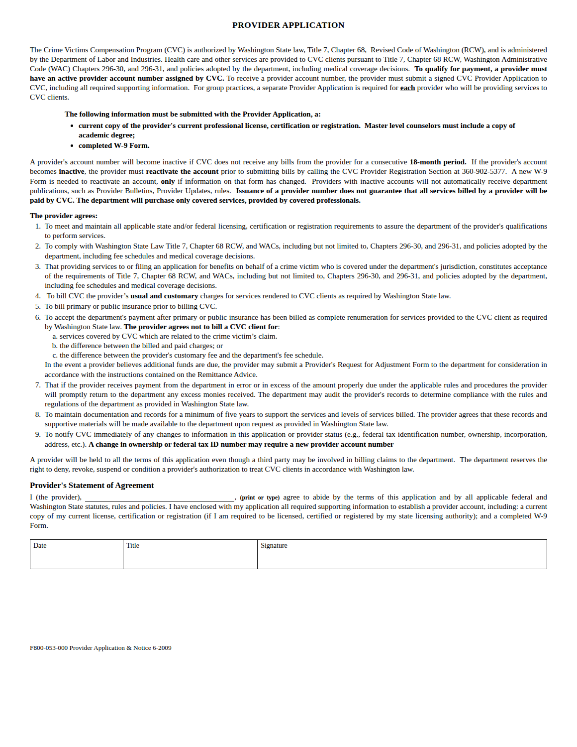PROVIDER APPLICATION
The Crime Victims Compensation Program (CVC) is authorized by Washington State law, Title 7, Chapter 68, Revised Code of Washington (RCW), and is administered by the Department of Labor and Industries. Health care and other services are provided to CVC clients pursuant to Title 7, Chapter 68 RCW, Washington Administrative Code (WAC) Chapters 296-30, and 296-31, and policies adopted by the department, including medical coverage decisions. To qualify for payment, a provider must have an active provider account number assigned by CVC. To receive a provider account number, the provider must submit a signed CVC Provider Application to CVC, including all required supporting information. For group practices, a separate Provider Application is required for each provider who will be providing services to CVC clients.
The following information must be submitted with the Provider Application, a:
current copy of the provider's current professional license, certification or registration. Master level counselors must include a copy of academic degree;
completed W-9 Form.
A provider's account number will become inactive if CVC does not receive any bills from the provider for a consecutive 18-month period. If the provider's account becomes inactive, the provider must reactivate the account prior to submitting bills by calling the CVC Provider Registration Section at 360-902-5377. A new W-9 Form is needed to reactivate an account, only if information on that form has changed. Providers with inactive accounts will not automatically receive department publications, such as Provider Bulletins, Provider Updates, rules. Issuance of a provider number does not guarantee that all services billed by a provider will be paid by CVC. The department will purchase only covered services, provided by covered professionals.
The provider agrees:
To meet and maintain all applicable state and/or federal licensing, certification or registration requirements to assure the department of the provider's qualifications to perform services.
To comply with Washington State Law Title 7, Chapter 68 RCW, and WACs, including but not limited to, Chapters 296-30, and 296-31, and policies adopted by the department, including fee schedules and medical coverage decisions.
That providing services to or filing an application for benefits on behalf of a crime victim who is covered under the department's jurisdiction, constitutes acceptance of the requirements of Title 7, Chapter 68 RCW, and WACs, including but not limited to, Chapters 296-30, and 296-31, and policies adopted by the department, including fee schedules and medical coverage decisions.
To bill CVC the provider’s usual and customary charges for services rendered to CVC clients as required by Washington State law.
To bill primary or public insurance prior to billing CVC.
To accept the department's payment after primary or public insurance has been billed as complete renumeration for services provided to the CVC client as required by Washington State law. The provider agrees not to bill a CVC client for:
services covered by CVC which are related to the crime victim’s claim.
the difference between the billed and paid charges; or
the difference between the provider's customary fee and the department's fee schedule.
In the event a provider believes additional funds are due, the provider may submit a Provider's Request for Adjustment Form to the department for consideration in accordance with the instructions contained on the Remittance Advice.
That if the provider receives payment from the department in error or in excess of the amount properly due under the applicable rules and procedures the provider will promptly return to the department any excess monies received. The department may audit the provider's records to determine compliance with the rules and regulations of the department as provided in Washington State law.
To maintain documentation and records for a minimum of five years to support the services and levels of services billed. The provider agrees that these records and supportive materials will be made available to the department upon request as provided in Washington State law.
To notify CVC immediately of any changes to information in this application or provider status (e.g., federal tax identification number, ownership, incorporation, address, etc.). A change in ownership or federal tax ID number may require a new provider account number
A provider will be held to all the terms of this application even though a third party may be involved in billing claims to the department. The department reserves the right to deny, revoke, suspend or condition a provider's authorization to treat CVC clients in accordance with Washington law.
Provider's Statement of Agreement
I (the provider), , (print or type) agree to abide by the terms of this application and by all applicable federal and Washington State statutes, rules and policies. I have enclosed with my application all required supporting information to establish a provider account, including: a current copy of my current license, certification or registration (if I am required to be licensed, certified or registered by my state licensing authority); and a completed W-9 Form.
| Date | Title | Signature |
F800-053-000 Provider Application & Notice 6-2009